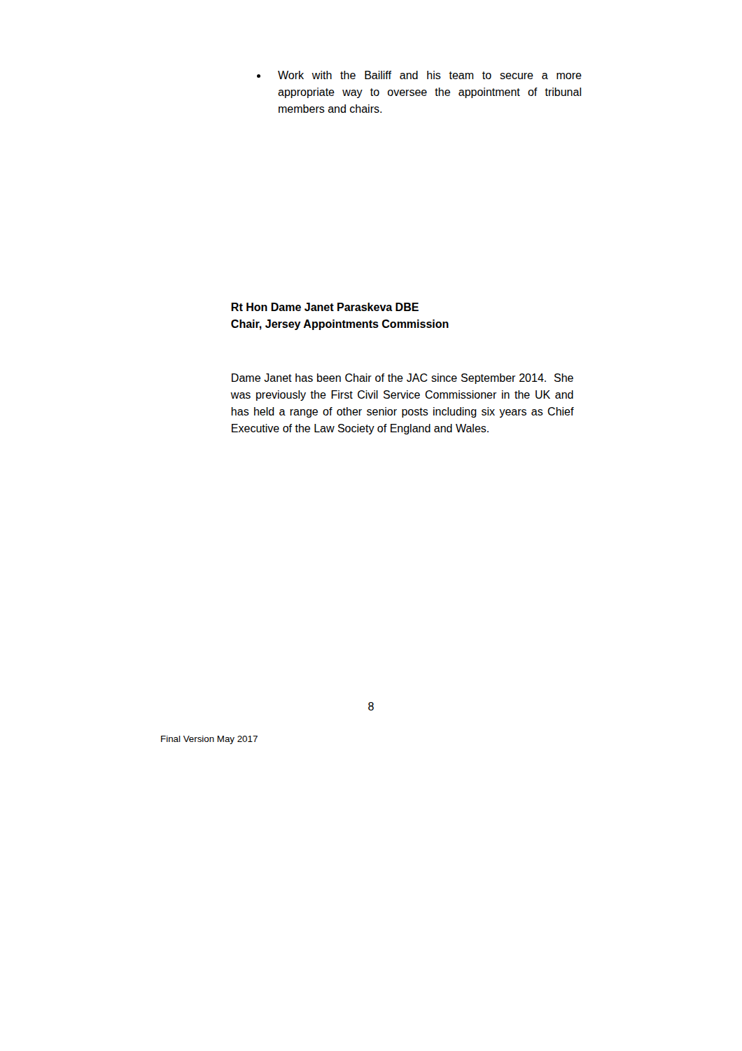Work with the Bailiff and his team to secure a more appropriate way to oversee the appointment of tribunal members and chairs.
Rt Hon Dame Janet Paraskeva DBE
Chair, Jersey Appointments Commission
Dame Janet has been Chair of the JAC since September 2014. She was previously the First Civil Service Commissioner in the UK and has held a range of other senior posts including six years as Chief Executive of the Law Society of England and Wales.
8
Final Version May 2017